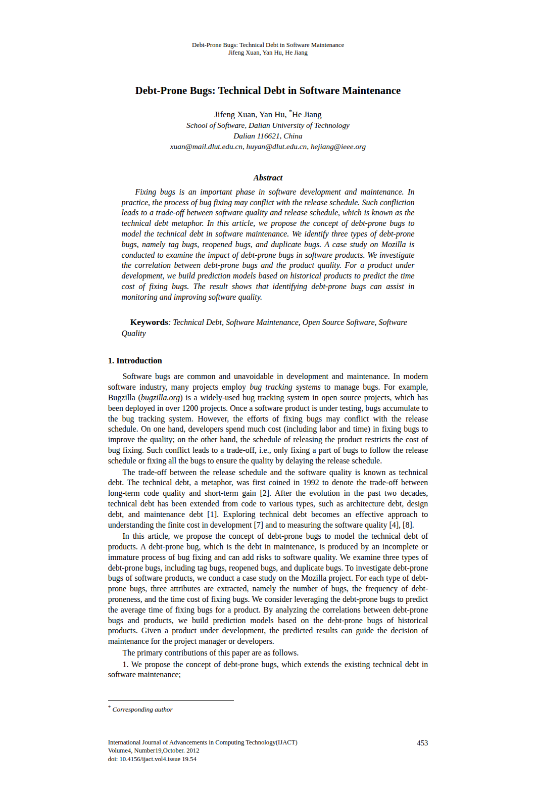Debt-Prone Bugs: Technical Debt in Software Maintenance
Jifeng Xuan, Yan Hu, He Jiang
Debt-Prone Bugs: Technical Debt in Software Maintenance
Jifeng Xuan, Yan Hu, *He Jiang
School of Software, Dalian University of Technology
Dalian 116621, China
xuan@mail.dlut.edu.cn, huyan@dlut.edu.cn, hejiang@ieee.org
Abstract
Fixing bugs is an important phase in software development and maintenance. In practice, the process of bug fixing may conflict with the release schedule. Such confliction leads to a trade-off between software quality and release schedule, which is known as the technical debt metaphor. In this article, we propose the concept of debt-prone bugs to model the technical debt in software maintenance. We identify three types of debt-prone bugs, namely tag bugs, reopened bugs, and duplicate bugs. A case study on Mozilla is conducted to examine the impact of debt-prone bugs in software products. We investigate the correlation between debt-prone bugs and the product quality. For a product under development, we build prediction models based on historical products to predict the time cost of fixing bugs. The result shows that identifying debt-prone bugs can assist in monitoring and improving software quality.
Keywords: Technical Debt, Software Maintenance, Open Source Software, Software Quality
1. Introduction
Software bugs are common and unavoidable in development and maintenance. In modern software industry, many projects employ bug tracking systems to manage bugs. For example, Bugzilla (bugzilla.org) is a widely-used bug tracking system in open source projects, which has been deployed in over 1200 projects. Once a software product is under testing, bugs accumulate to the bug tracking system. However, the efforts of fixing bugs may conflict with the release schedule. On one hand, developers spend much cost (including labor and time) in fixing bugs to improve the quality; on the other hand, the schedule of releasing the product restricts the cost of bug fixing. Such conflict leads to a trade-off, i.e., only fixing a part of bugs to follow the release schedule or fixing all the bugs to ensure the quality by delaying the release schedule.
The trade-off between the release schedule and the software quality is known as technical debt. The technical debt, a metaphor, was first coined in 1992 to denote the trade-off between long-term code quality and short-term gain [2]. After the evolution in the past two decades, technical debt has been extended from code to various types, such as architecture debt, design debt, and maintenance debt [1]. Exploring technical debt becomes an effective approach to understanding the finite cost in development [7] and to measuring the software quality [4], [8].
In this article, we propose the concept of debt-prone bugs to model the technical debt of products. A debt-prone bug, which is the debt in maintenance, is produced by an incomplete or immature process of bug fixing and can add risks to software quality. We examine three types of debt-prone bugs, including tag bugs, reopened bugs, and duplicate bugs. To investigate debt-prone bugs of software products, we conduct a case study on the Mozilla project. For each type of debt-prone bugs, three attributes are extracted, namely the number of bugs, the frequency of debt-proneness, and the time cost of fixing bugs. We consider leveraging the debt-prone bugs to predict the average time of fixing bugs for a product. By analyzing the correlations between debt-prone bugs and products, we build prediction models based on the debt-prone bugs of historical products. Given a product under development, the predicted results can guide the decision of maintenance for the project manager or developers.
The primary contributions of this paper are as follows.
1. We propose the concept of debt-prone bugs, which extends the existing technical debt in software maintenance;
* Corresponding author
453 International Journal of Advancements in Computing Technology(IJACT)
Volume4, Number19,October. 2012
doi: 10.4156/ijact.vol4.issue 19.54